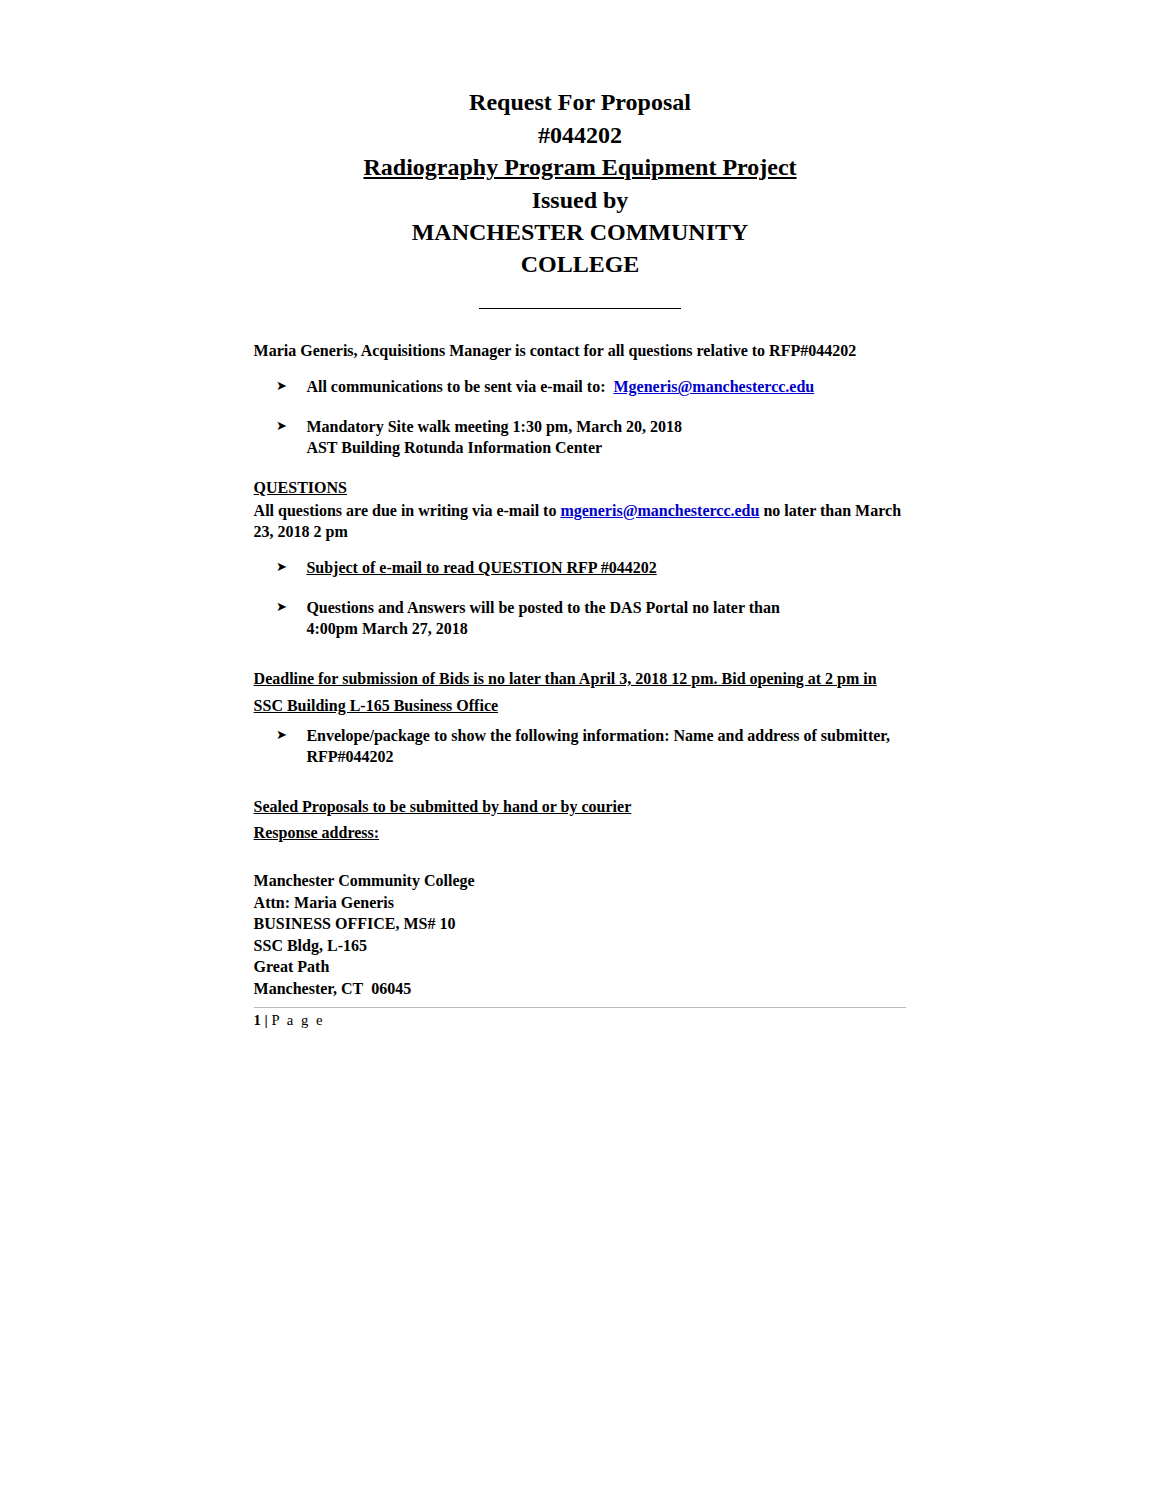Request For Proposal
#044202
Radiography Program Equipment Project
Issued by
MANCHESTER COMMUNITY
COLLEGE
Maria Generis, Acquisitions Manager is contact for all questions relative to RFP#044202
All communications to be sent via e-mail to: Mgeneris@manchestercc.edu
Mandatory Site walk meeting 1:30 pm, March 20, 2018
AST Building Rotunda Information Center
QUESTIONS
All questions are due in writing via e-mail to mgeneris@manchestercc.edu no later than March 23, 2018 2 pm
Subject of e-mail to read QUESTION RFP #044202
Questions and Answers will be posted to the DAS Portal no later than
4:00pm March 27, 2018
Deadline for submission of Bids is no later than April 3, 2018 12 pm. Bid opening at 2 pm in
SSC Building L-165 Business Office
Envelope/package to show the following information: Name and address of submitter, RFP#044202
Sealed Proposals to be submitted by hand or by courier
Response address:
Manchester Community College
Attn: Maria Generis
BUSINESS OFFICE, MS# 10
SSC Bldg, L-165
Great Path
Manchester, CT 06045
1 | P a g e